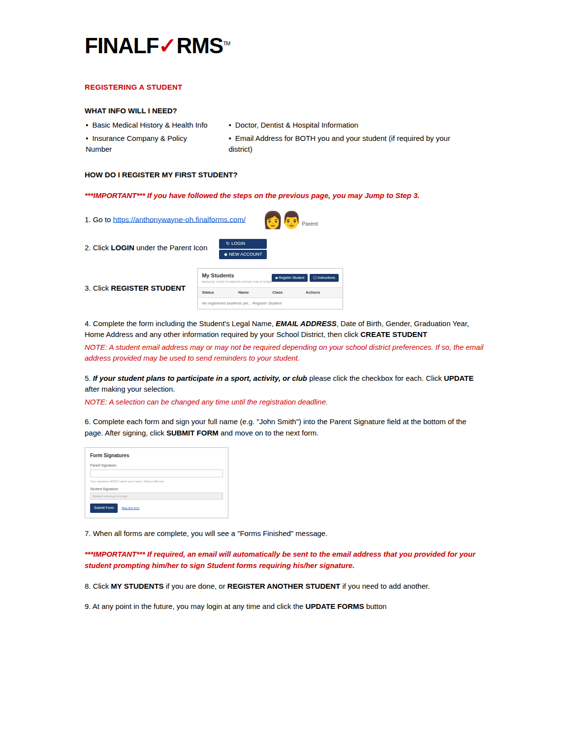FINALF✓RMSTM
REGISTERING A STUDENT
WHAT INFO WILL I NEED?
| • Basic Medical History & Health Info | • Doctor, Dentist & Hospital Information |
| • Insurance Company & Policy Number | • Email Address for BOTH you and your student (if required by your district) |
HOW DO I REGISTER MY FIRST STUDENT?
***IMPORTANT*** If you have followed the steps on the previous page, you may Jump to Step 3.
1. Go to https://anthonywayne-oh.finalforms.com/ 👩👨 Parent
2. Click LOGIN under the Parent Icon ↻ LOGIN ◆ NEW ACCOUNT
3. Click REGISTER STUDENT My StudentsMANAGE YOUR STUDENTS WITHIN THE SYSTEM ◆ Register Student ⓘ Instructions
| Status | Name | Class | Actions |
| --- | --- | --- | --- |
| No registered students yet... Register Student |
4. Complete the form including the Student's Legal Name, EMAIL ADDRESS, Date of Birth, Gender, Graduation Year, Home Address and any other information required by your School District, then click CREATE STUDENT
NOTE: A student email address may or may not be required depending on your school district preferences. If so, the email address provided may be used to send reminders to your student.
5. If your student plans to participate in a sport, activity, or club please click the checkbox for each. Click UPDATE after making your selection.
NOTE: A selection can be changed any time until the registration deadline.
6. Complete each form and sign your full name (e.g. "John Smith") into the Parent Signature field at the bottom of the page. After signing, click SUBMIT FORM and move on to the next form.
Form Signatures
Parent Signature:
Your signature MUST match your name: Clayton Burnett
Student Signature:
Student must log in to sign.
Submit Form Skip this form
7. When all forms are complete, you will see a "Forms Finished" message.
***IMPORTANT*** If required, an email will automatically be sent to the email address that you provided for your student prompting him/her to sign Student forms requiring his/her signature.
8. Click MY STUDENTS if you are done, or REGISTER ANOTHER STUDENT if you need to add another.
9. At any point in the future, you may login at any time and click the UPDATE FORMS button